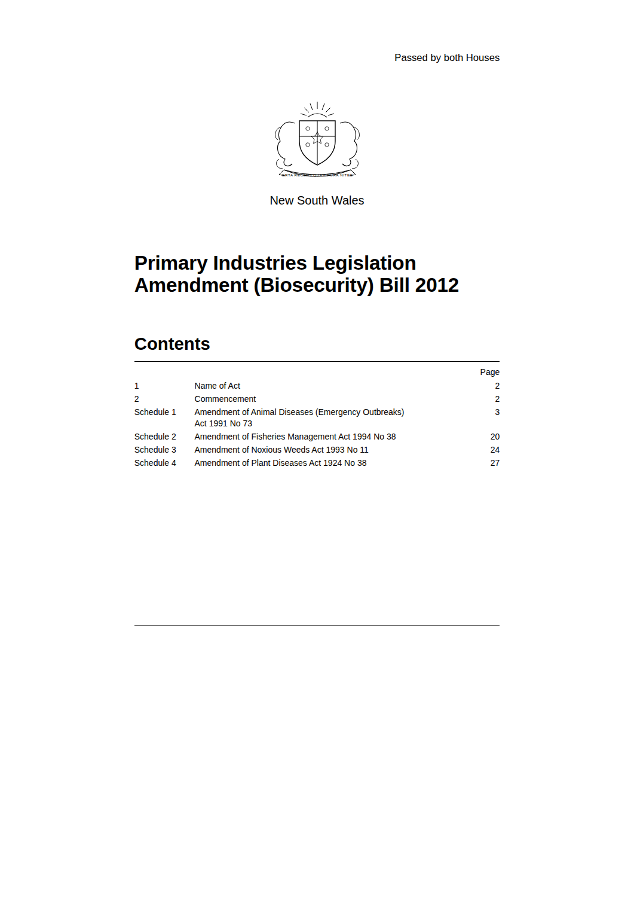Passed by both Houses
ORTA RECENS QUAM PURA NITES
New South Wales
Primary Industries Legislation
Amendment (Biosecurity) Bill 2012
Contents
| | | Page |
| 1 | Name of Act | 2 |
| 2 | Commencement | 2 |
| Schedule 1 | Amendment of Animal Diseases (Emergency Outbreaks) Act 1991 No 73 | 3 |
| Schedule 2 | Amendment of Fisheries Management Act 1994 No 38 | 20 |
| Schedule 3 | Amendment of Noxious Weeds Act 1993 No 11 | 24 |
| Schedule 4 | Amendment of Plant Diseases Act 1924 No 38 | 27 |